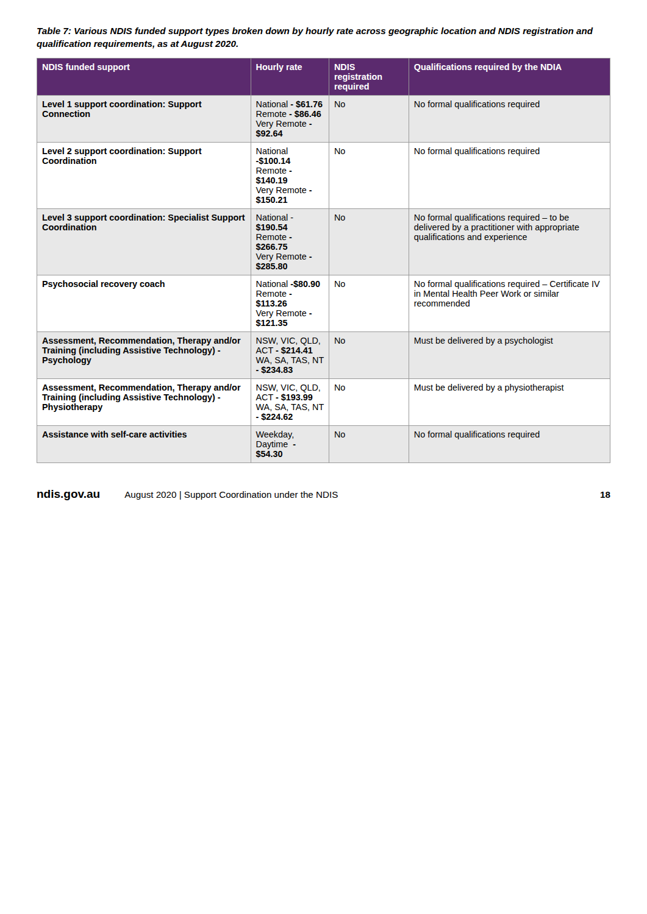Table 7: Various NDIS funded support types broken down by hourly rate across geographic location and NDIS registration and qualification requirements, as at August 2020.
| NDIS funded support | Hourly rate | NDIS registration required | Qualifications required by the NDIA |
| --- | --- | --- | --- |
| Level 1 support coordination: Support Connection | National - $61.76 Remote - $86.46 Very Remote - $92.64 | No | No formal qualifications required |
| Level 2 support coordination: Support Coordination | National -$100.14 Remote - $140.19 Very Remote - $150.21 | No | No formal qualifications required |
| Level 3 support coordination: Specialist Support Coordination | National - $190.54 Remote - $266.75 Very Remote - $285.80 | No | No formal qualifications required – to be delivered by a practitioner with appropriate qualifications and experience |
| Psychosocial recovery coach | National -$80.90 Remote - $113.26 Very Remote - $121.35 | No | No formal qualifications required – Certificate IV in Mental Health Peer Work or similar recommended |
| Assessment, Recommendation, Therapy and/or Training (including Assistive Technology) - Psychology | NSW, VIC, QLD, ACT - $214.41 WA, SA, TAS, NT - $234.83 | No | Must be delivered by a psychologist |
| Assessment, Recommendation, Therapy and/or Training (including Assistive Technology) - Physiotherapy | NSW, VIC, QLD, ACT - $193.99 WA, SA, TAS, NT - $224.62 | No | Must be delivered by a physiotherapist |
| Assistance with self-care activities | Weekday, Daytime - $54.30 | No | No formal qualifications required |
ndis.gov.au August 2020 | Support Coordination under the NDIS 18